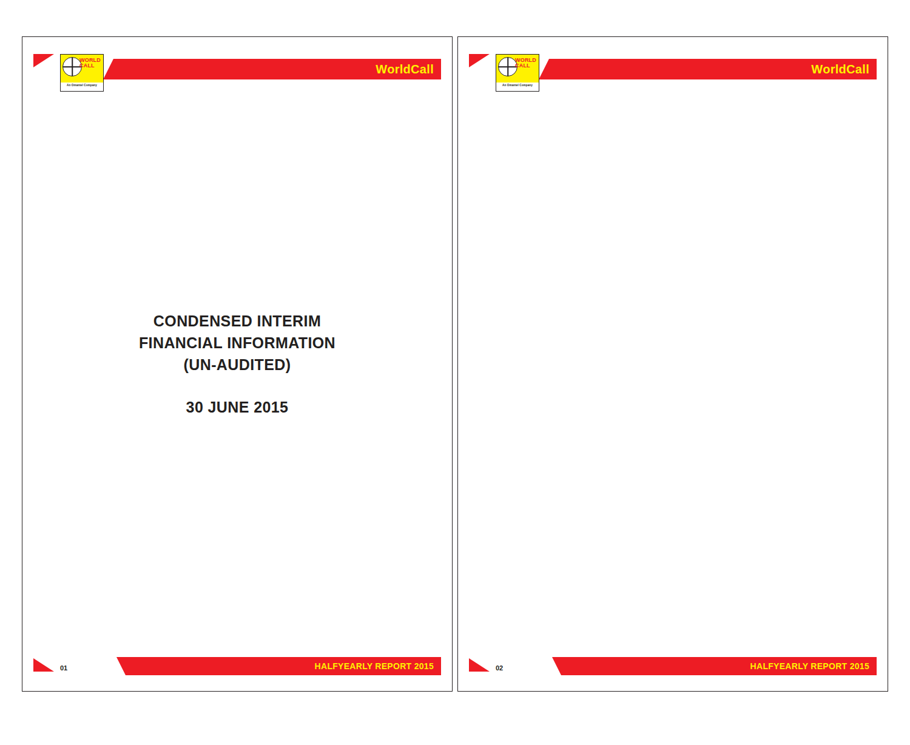WORLD CALL
An Omantel Company
WorldCall
CONDENSED INTERIM
FINANCIAL INFORMATION
(UN-AUDITED) 30 JUNE 2015
01
HALFYEARLY REPORT 2015
WORLD CALL
An Omantel Company
WorldCall
02
HALFYEARLY REPORT 2015